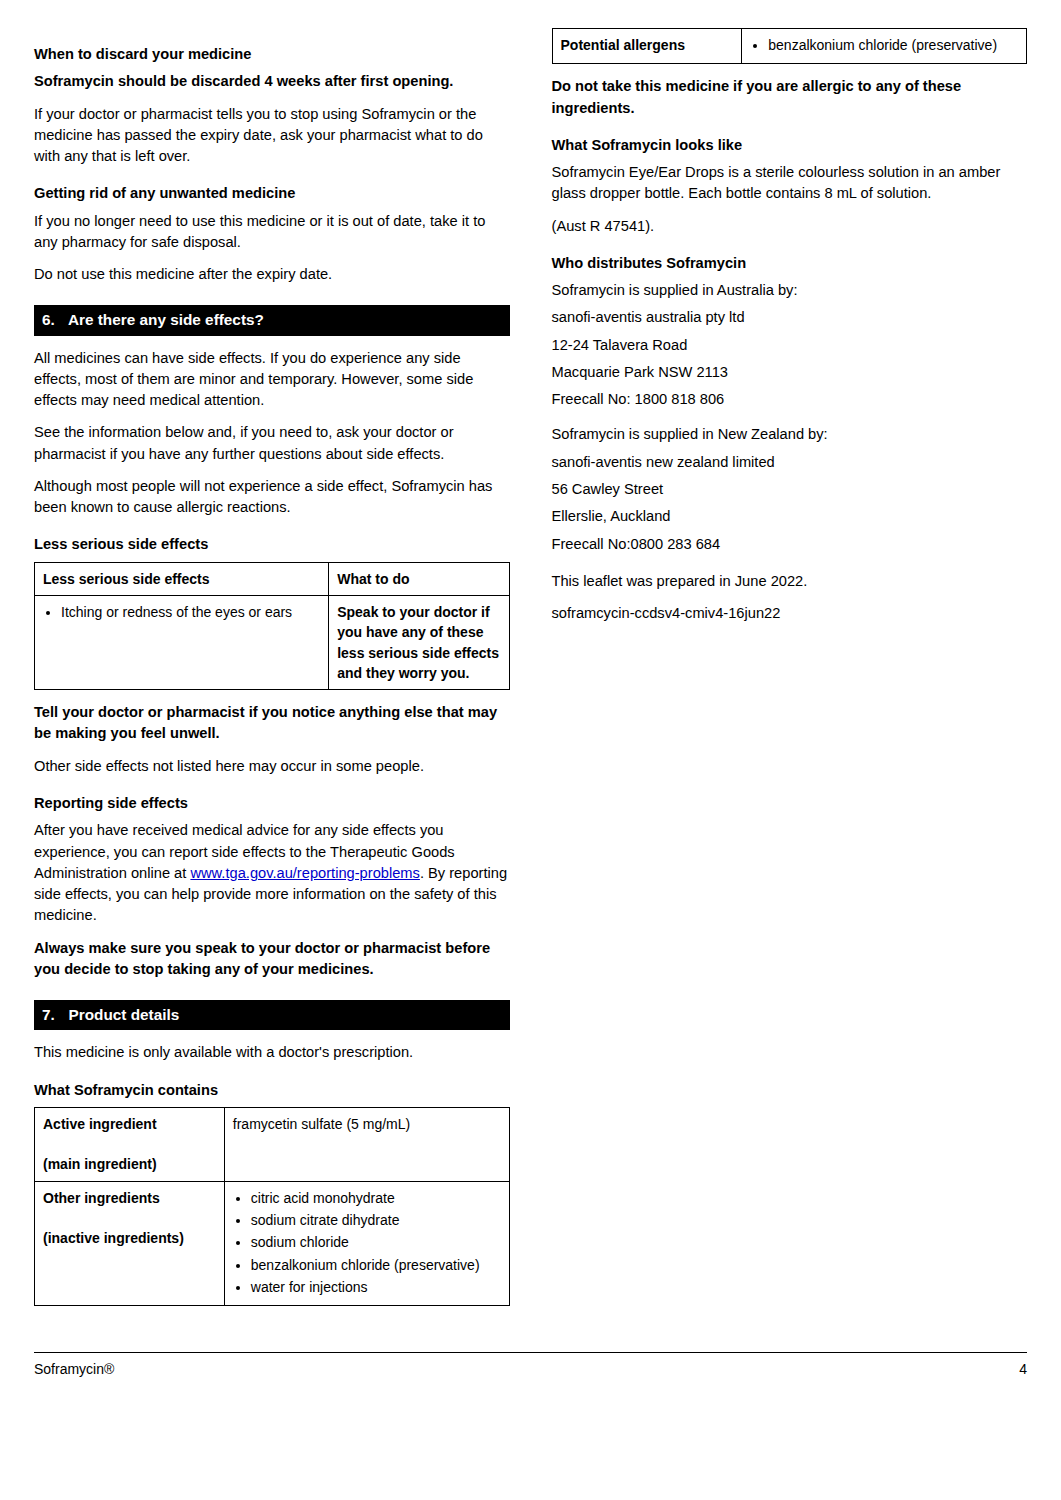When to discard your medicine
Soframycin should be discarded 4 weeks after first opening.
If your doctor or pharmacist tells you to stop using Soframycin or the medicine has passed the expiry date, ask your pharmacist what to do with any that is left over.
Getting rid of any unwanted medicine
If you no longer need to use this medicine or it is out of date, take it to any pharmacy for safe disposal.
Do not use this medicine after the expiry date.
6. Are there any side effects?
All medicines can have side effects. If you do experience any side effects, most of them are minor and temporary. However, some side effects may need medical attention.
See the information below and, if you need to, ask your doctor or pharmacist if you have any further questions about side effects.
Although most people will not experience a side effect, Soframycin has been known to cause allergic reactions.
Less serious side effects
| Less serious side effects | What to do |
| --- | --- |
| Itching or redness of the eyes or ears | Speak to your doctor if you have any of these less serious side effects and they worry you. |
Tell your doctor or pharmacist if you notice anything else that may be making you feel unwell.
Other side effects not listed here may occur in some people.
Reporting side effects
After you have received medical advice for any side effects you experience, you can report side effects to the Therapeutic Goods Administration online at www.tga.gov.au/reporting-problems. By reporting side effects, you can help provide more information on the safety of this medicine.
Always make sure you speak to your doctor or pharmacist before you decide to stop taking any of your medicines.
7. Product details
This medicine is only available with a doctor's prescription.
What Soframycin contains
| Active ingredient (main ingredient) | framycetin sulfate (5 mg/mL) |
| Other ingredients (inactive ingredients) | citric acid monohydrate sodium citrate dihydrate sodium chloride benzalkonium chloride (preservative) water for injections |
| Potential allergens | benzalkonium chloride (preservative) |
Do not take this medicine if you are allergic to any of these ingredients.
What Soframycin looks like
Soframycin Eye/Ear Drops is a sterile colourless solution in an amber glass dropper bottle. Each bottle contains 8 mL of solution.
(Aust R 47541).
Who distributes Soframycin
Soframycin is supplied in Australia by:
sanofi-aventis australia pty ltd
12-24 Talavera Road
Macquarie Park NSW 2113
Freecall No: 1800 818 806
Soframycin is supplied in New Zealand by:
sanofi-aventis new zealand limited
56 Cawley Street
Ellerslie, Auckland
Freecall No:0800 283 684
This leaflet was prepared in June 2022.
soframcycin-ccdsv4-cmiv4-16jun22
Soframycin®
4